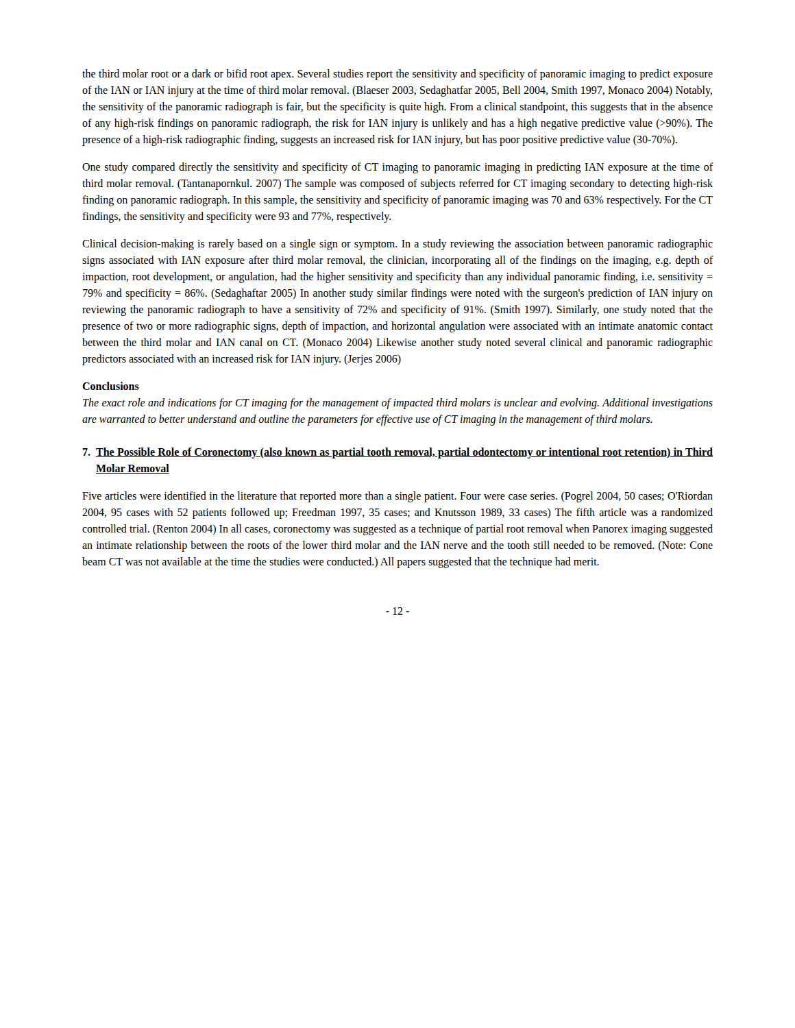the third molar root or a dark or bifid root apex. Several studies report the sensitivity and specificity of panoramic imaging to predict exposure of the IAN or IAN injury at the time of third molar removal. (Blaeser 2003, Sedaghatfar 2005, Bell 2004, Smith 1997, Monaco 2004) Notably, the sensitivity of the panoramic radiograph is fair, but the specificity is quite high. From a clinical standpoint, this suggests that in the absence of any high-risk findings on panoramic radiograph, the risk for IAN injury is unlikely and has a high negative predictive value (>90%). The presence of a high-risk radiographic finding, suggests an increased risk for IAN injury, but has poor positive predictive value (30-70%).
One study compared directly the sensitivity and specificity of CT imaging to panoramic imaging in predicting IAN exposure at the time of third molar removal. (Tantanapornkul. 2007) The sample was composed of subjects referred for CT imaging secondary to detecting high-risk finding on panoramic radiograph. In this sample, the sensitivity and specificity of panoramic imaging was 70 and 63% respectively. For the CT findings, the sensitivity and specificity were 93 and 77%, respectively.
Clinical decision-making is rarely based on a single sign or symptom. In a study reviewing the association between panoramic radiographic signs associated with IAN exposure after third molar removal, the clinician, incorporating all of the findings on the imaging, e.g. depth of impaction, root development, or angulation, had the higher sensitivity and specificity than any individual panoramic finding, i.e. sensitivity = 79% and specificity = 86%. (Sedaghaftar 2005) In another study similar findings were noted with the surgeon's prediction of IAN injury on reviewing the panoramic radiograph to have a sensitivity of 72% and specificity of 91%. (Smith 1997). Similarly, one study noted that the presence of two or more radiographic signs, depth of impaction, and horizontal angulation were associated with an intimate anatomic contact between the third molar and IAN canal on CT. (Monaco 2004) Likewise another study noted several clinical and panoramic radiographic predictors associated with an increased risk for IAN injury. (Jerjes 2006)
Conclusions
The exact role and indications for CT imaging for the management of impacted third molars is unclear and evolving. Additional investigations are warranted to better understand and outline the parameters for effective use of CT imaging in the management of third molars.
7. The Possible Role of Coronectomy (also known as partial tooth removal, partial odontectomy or intentional root retention) in Third Molar Removal
Five articles were identified in the literature that reported more than a single patient. Four were case series. (Pogrel 2004, 50 cases; O'Riordan 2004, 95 cases with 52 patients followed up; Freedman 1997, 35 cases; and Knutsson 1989, 33 cases) The fifth article was a randomized controlled trial. (Renton 2004) In all cases, coronectomy was suggested as a technique of partial root removal when Panorex imaging suggested an intimate relationship between the roots of the lower third molar and the IAN nerve and the tooth still needed to be removed. (Note: Cone beam CT was not available at the time the studies were conducted.) All papers suggested that the technique had merit.
- 12 -